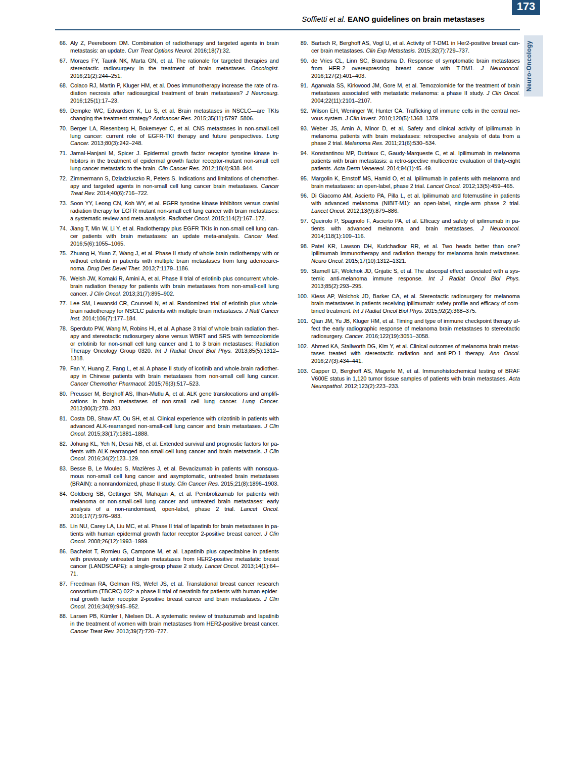173
Soffietti et al. EANO guidelines on brain metastases
Neuro-Oncology
66. Aly Z, Peereboom DM. Combination of radiotherapy and targeted agents in brain metastasis: an update. Curr Treat Options Neurol. 2016;18(7):32.
67. Moraes FY, Taunk NK, Marta GN, et al. The rationale for targeted therapies and stereotactic radiosurgery in the treatment of brain metastases. Oncologist. 2016;21(2):244–251.
68. Colaco RJ, Martin P, Kluger HM, et al. Does immunotherapy increase the rate of radiation necrosis after radiosurgical treatment of brain metastases? J Neurosurg. 2016;125(1):17–23.
69. Dempke WC, Edvardsen K, Lu S, et al. Brain metastases in NSCLC—are TKIs changing the treatment strategy? Anticancer Res. 2015;35(11):5797–5806.
70. Berger LA, Riesenberg H, Bokemeyer C, et al. CNS metastases in non-small-cell lung cancer: current role of EGFR-TKI therapy and future perspectives. Lung Cancer. 2013;80(3):242–248.
71. Jamal-Hanjani M, Spicer J. Epidermal growth factor receptor tyrosine kinase inhibitors in the treatment of epidermal growth factor receptor-mutant non-small cell lung cancer metastatic to the brain. Clin Cancer Res. 2012;18(4):938–944.
72. Zimmermann S, Dziadziuszko R, Peters S. Indications and limitations of chemotherapy and targeted agents in non-small cell lung cancer brain metastases. Cancer Treat Rev. 2014;40(6):716–722.
73. Soon YY, Leong CN, Koh WY, et al. EGFR tyrosine kinase inhibitors versus cranial radiation therapy for EGFR mutant non-small cell lung cancer with brain metastases: a systematic review and meta-analysis. Radiother Oncol. 2015;114(2):167–172.
74. Jiang T, Min W, Li Y, et al. Radiotherapy plus EGFR TKIs in non-small cell lung cancer patients with brain metastases: an update meta-analysis. Cancer Med. 2016;5(6):1055–1065.
75. Zhuang H, Yuan Z, Wang J, et al. Phase II study of whole brain radiotherapy with or without erlotinib in patients with multiple brain metastases from lung adenocarcinoma. Drug Des Devel Ther. 2013;7:1179–1186.
76. Welsh JW, Komaki R, Amini A, et al. Phase II trial of erlotinib plus concurrent whole-brain radiation therapy for patients with brain metastases from non-small-cell lung cancer. J Clin Oncol. 2013;31(7):895–902.
77. Lee SM, Lewanski CR, Counsell N, et al. Randomized trial of erlotinib plus whole-brain radiotherapy for NSCLC patients with multiple brain metastases. J Natl Cancer Inst. 2014;106(7):177–184.
78. Sperduto PW, Wang M, Robins HI, et al. A phase 3 trial of whole brain radiation therapy and stereotactic radiosurgery alone versus WBRT and SRS with temozolomide or erlotinib for non-small cell lung cancer and 1 to 3 brain metastases: Radiation Therapy Oncology Group 0320. Int J Radiat Oncol Biol Phys. 2013;85(5):1312–1318.
79. Fan Y, Huang Z, Fang L, et al. A phase II study of icotinib and whole-brain radiotherapy in Chinese patients with brain metastases from non-small cell lung cancer. Cancer Chemother Pharmacol. 2015;76(3):517–523.
80. Preusser M, Berghoff AS, Ilhan-Mutlu A, et al. ALK gene translocations and amplifications in brain metastases of non-small cell lung cancer. Lung Cancer. 2013;80(3):278–283.
81. Costa DB, Shaw AT, Ou SH, et al. Clinical experience with crizotinib in patients with advanced ALK-rearranged non-small-cell lung cancer and brain metastases. J Clin Oncol. 2015;33(17):1881–1888.
82. Johung KL, Yeh N, Desai NB, et al. Extended survival and prognostic factors for patients with ALK-rearranged non-small-cell lung cancer and brain metastasis. J Clin Oncol. 2016;34(2):123–129.
83. Besse B, Le Moulec S, Mazières J, et al. Bevacizumab in patients with nonsquamous non-small cell lung cancer and asymptomatic, untreated brain metastases (BRAIN): a nonrandomized, phase II study. Clin Cancer Res. 2015;21(8):1896–1903.
84. Goldberg SB, Gettinger SN, Mahajan A, et al. Pembrolizumab for patients with melanoma or non-small-cell lung cancer and untreated brain metastases: early analysis of a non-randomised, open-label, phase 2 trial. Lancet Oncol. 2016;17(7):976–983.
85. Lin NU, Carey LA, Liu MC, et al. Phase II trial of lapatinib for brain metastases in patients with human epidermal growth factor receptor 2-positive breast cancer. J Clin Oncol. 2008;26(12):1993–1999.
86. Bachelot T, Romieu G, Campone M, et al. Lapatinib plus capecitabine in patients with previously untreated brain metastases from HER2-positive metastatic breast cancer (LANDSCAPE): a single-group phase 2 study. Lancet Oncol. 2013;14(1):64–71.
87. Freedman RA, Gelman RS, Wefel JS, et al. Translational breast cancer research consortium (TBCRC) 022: a phase II trial of neratinib for patients with human epidermal growth factor receptor 2-positive breast cancer and brain metastases. J Clin Oncol. 2016;34(9):945–952.
88. Larsen PB, Kümler I, Nielsen DL. A systematic review of trastuzumab and lapatinib in the treatment of women with brain metastases from HER2-positive breast cancer. Cancer Treat Rev. 2013;39(7):720–727.
89. Bartsch R, Berghoff AS, Vogl U, et al. Activity of T-DM1 in Her2-positive breast cancer brain metastases. Clin Exp Metastasis. 2015;32(7):729–737.
90. de Vries CL, Linn SC, Brandsma D. Response of symptomatic brain metastases from HER-2 overexpressing breast cancer with T-DM1. J Neurooncol. 2016;127(2):401–403.
91. Agarwala SS, Kirkwood JM, Gore M, et al. Temozolomide for the treatment of brain metastases associated with metastatic melanoma: a phase II study. J Clin Oncol. 2004;22(11):2101–2107.
92. Wilson EH, Weninger W, Hunter CA. Trafficking of immune cells in the central nervous system. J Clin Invest. 2010;120(5):1368–1379.
93. Weber JS, Amin A, Minor D, et al. Safety and clinical activity of ipilimumab in melanoma patients with brain metastases: retrospective analysis of data from a phase 2 trial. Melanoma Res. 2011;21(6):530–534.
94. Konstantinou MP, Dutriaux C, Gaudy-Marqueste C, et al. Ipilimumab in melanoma patients with brain metastasis: a retro-spective multicentre evaluation of thirty-eight patients. Acta Derm Venereol. 2014;94(1):45–49.
95. Margolin K, Ernstoff MS, Hamid O, et al. Ipilimumab in patients with melanoma and brain metastases: an open-label, phase 2 trial. Lancet Oncol. 2012;13(5):459–465.
96. Di Giacomo AM, Ascierto PA, Pilla L, et al. Ipilimumab and fotemustine in patients with advanced melanoma (NIBIT-M1): an open-label, single-arm phase 2 trial. Lancet Oncol. 2012;13(9):879–886.
97. Queirolo P, Spagnolo F, Ascierto PA, et al. Efficacy and safety of ipilimumab in patients with advanced melanoma and brain metastases. J Neurooncol. 2014;118(1):109–116.
98. Patel KR, Lawson DH, Kudchadkar RR, et al. Two heads better than one? Ipilimumab immunotherapy and radiation therapy for melanoma brain metastases. Neuro Oncol. 2015;17(10):1312–1321.
99. Stamell EF, Wolchok JD, Gnjatic S, et al. The abscopal effect associated with a systemic anti-melanoma immune response. Int J Radiat Oncol Biol Phys. 2013;85(2):293–295.
100. Kiess AP, Wolchok JD, Barker CA, et al. Stereotactic radiosurgery for melanoma brain metastases in patients receiving ipilimumab: safety profile and efficacy of combined treatment. Int J Radiat Oncol Biol Phys. 2015;92(2):368–375.
101. Qian JM, Yu JB, Kluger HM, et al. Timing and type of immune checkpoint therapy affect the early radiographic response of melanoma brain metastases to stereotactic radiosurgery. Cancer. 2016;122(19):3051–3058.
102. Ahmed KA, Stallworth DG, Kim Y, et al. Clinical outcomes of melanoma brain metastases treated with stereotactic radiation and anti-PD-1 therapy. Ann Oncol. 2016;27(3):434–441.
103. Capper D, Berghoff AS, Magerle M, et al. Immunohistochemical testing of BRAF V600E status in 1,120 tumor tissue samples of patients with brain metastases. Acta Neuropathol. 2012;123(2):223–233.